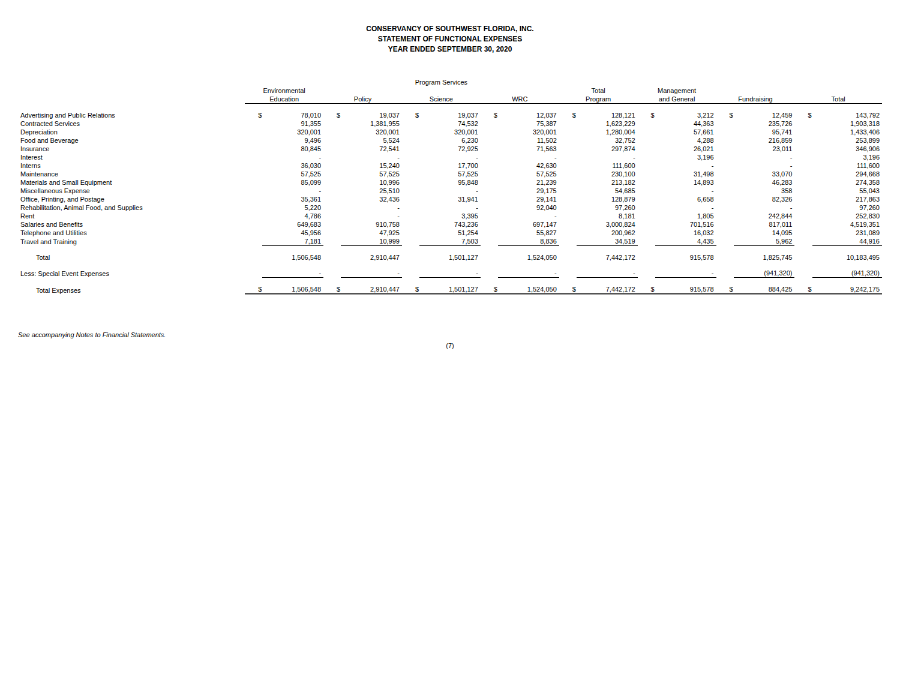CONSERVANCY OF SOUTHWEST FLORIDA, INC.
STATEMENT OF FUNCTIONAL EXPENSES
YEAR ENDED SEPTEMBER 30, 2020
| | Program Services | | | |
| | Environmental | | | | Total | Management | | |
| | Education | Policy | Science | WRC | Program | and General | Fundraising | Total |
| Advertising and Public Relations | $ | 78,010 | $ | 19,037 | $ | 19,037 | $ | 12,037 | $ | 128,121 | $ | 3,212 | $ | 12,459 | $ | 143,792 |
| Contracted Services | | 91,355 | | 1,381,955 | | 74,532 | | 75,387 | | 1,623,229 | | 44,363 | | 235,726 | | 1,903,318 |
| Depreciation | | 320,001 | | 320,001 | | 320,001 | | 320,001 | | 1,280,004 | | 57,661 | | 95,741 | | 1,433,406 |
| Food and Beverage | | 9,496 | | 5,524 | | 6,230 | | 11,502 | | 32,752 | | 4,288 | | 216,859 | | 253,899 |
| Insurance | | 80,845 | | 72,541 | | 72,925 | | 71,563 | | 297,874 | | 26,021 | | 23,011 | | 346,906 |
| Interest | | - | | - | | - | | - | | - | | 3,196 | | - | | 3,196 |
| Interns | | 36,030 | | 15,240 | | 17,700 | | 42,630 | | 111,600 | | - | | - | | 111,600 |
| Maintenance | | 57,525 | | 57,525 | | 57,525 | | 57,525 | | 230,100 | | 31,498 | | 33,070 | | 294,668 |
| Materials and Small Equipment | | 85,099 | | 10,996 | | 95,848 | | 21,239 | | 213,182 | | 14,893 | | 46,283 | | 274,358 |
| Miscellaneous Expense | | - | | 25,510 | | - | | 29,175 | | 54,685 | | - | | 358 | | 55,043 |
| Office, Printing, and Postage | | 35,361 | | 32,436 | | 31,941 | | 29,141 | | 128,879 | | 6,658 | | 82,326 | | 217,863 |
| Rehabilitation, Animal Food, and Supplies | | 5,220 | | - | | - | | 92,040 | | 97,260 | | - | | - | | 97,260 |
| Rent | | 4,786 | | - | | 3,395 | | - | | 8,181 | | 1,805 | | 242,844 | | 252,830 |
| Salaries and Benefits | | 649,683 | | 910,758 | | 743,236 | | 697,147 | | 3,000,824 | | 701,516 | | 817,011 | | 4,519,351 |
| Telephone and Utilities | | 45,956 | | 47,925 | | 51,254 | | 55,827 | | 200,962 | | 16,032 | | 14,095 | | 231,089 |
| Travel and Training | | 7,181 | | 10,999 | | 7,503 | | 8,836 | | 34,519 | | 4,435 | | 5,962 | | 44,916 |
| Total | | 1,506,548 | | 2,910,447 | | 1,501,127 | | 1,524,050 | | 7,442,172 | | 915,578 | | 1,825,745 | | 10,183,495 |
| Less: Special Event Expenses | | - | | - | | - | | - | | - | | - | | (941,320) | | (941,320) |
| Total Expenses | $ | 1,506,548 | $ | 2,910,447 | $ | 1,501,127 | $ | 1,524,050 | $ | 7,442,172 | $ | 915,578 | $ | 884,425 | $ | 9,242,175 |
See accompanying Notes to Financial Statements.
(7)